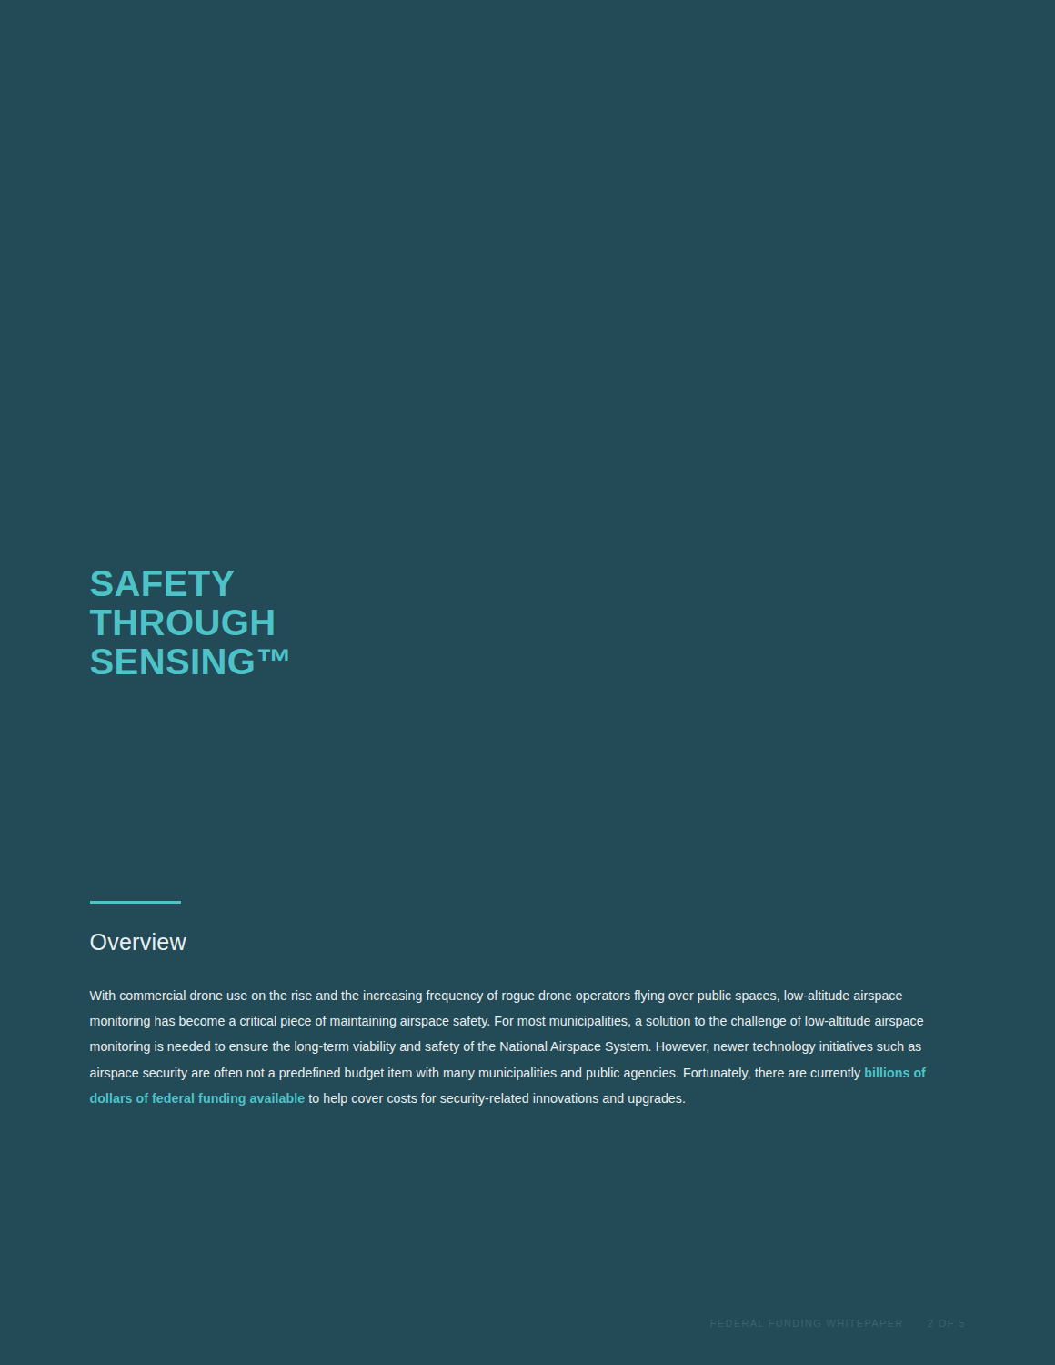Safety
Through
Sensing™
Overview
With commercial drone use on the rise and the increasing frequency of rogue drone operators flying over public spaces, low-altitude airspace monitoring has become a critical piece of maintaining airspace safety. For most municipalities, a solution to the challenge of low-altitude airspace monitoring is needed to ensure the long-term viability and safety of the National Airspace System. However, newer technology initiatives such as airspace security are often not a predefined budget item with many municipalities and public agencies. Fortunately, there are currently billions of dollars of federal funding available to help cover costs for security-related innovations and upgrades.
Federal Funding Whitepaper 2 of 5